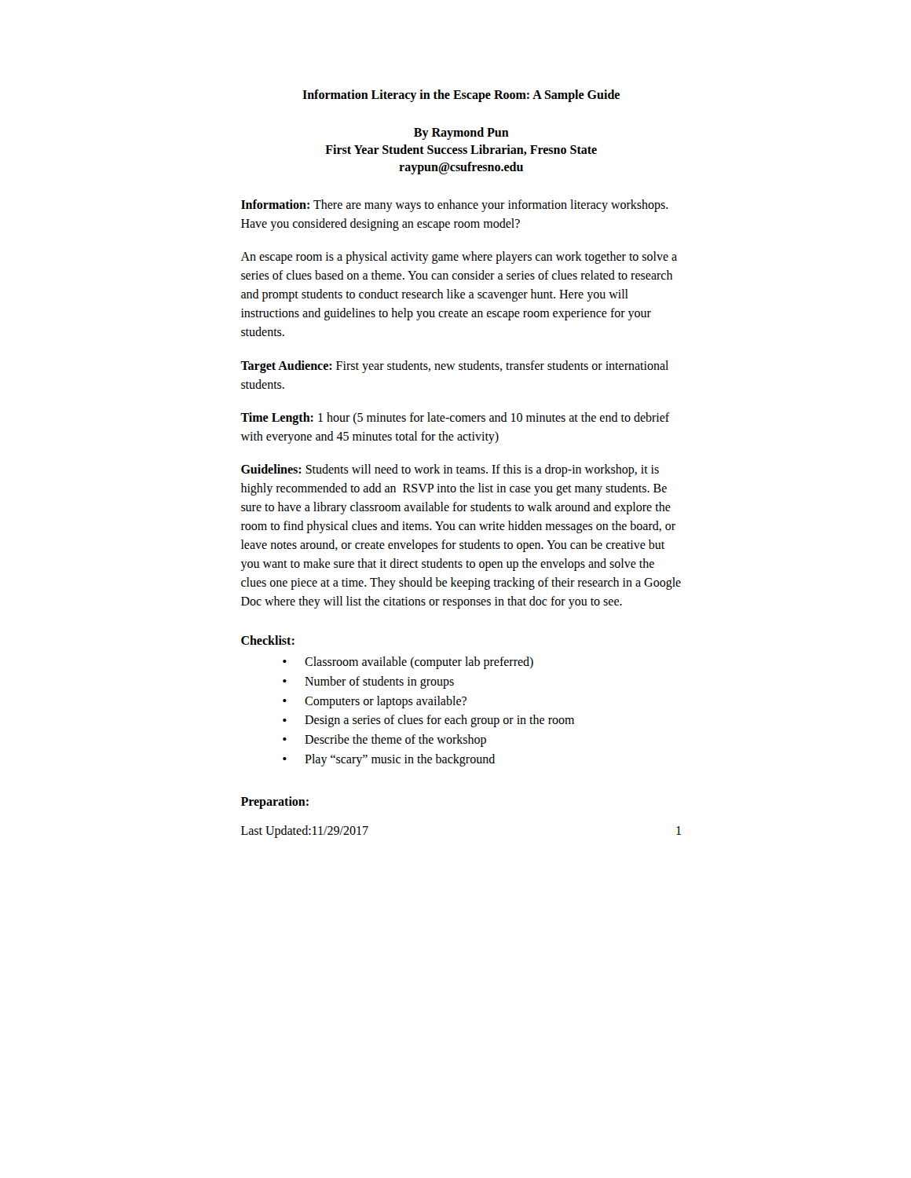Information Literacy in the Escape Room: A Sample Guide
By Raymond Pun First Year Student Success Librarian, Fresno State raypun@csufresno.edu
Information: There are many ways to enhance your information literacy workshops. Have you considered designing an escape room model?
An escape room is a physical activity game where players can work together to solve a series of clues based on a theme. You can consider a series of clues related to research and prompt students to conduct research like a scavenger hunt. Here you will instructions and guidelines to help you create an escape room experience for your students.
Target Audience: First year students, new students, transfer students or international students.
Time Length: 1 hour (5 minutes for late-comers and 10 minutes at the end to debrief with everyone and 45 minutes total for the activity)
Guidelines: Students will need to work in teams. If this is a drop-in workshop, it is highly recommended to add an RSVP into the list in case you get many students. Be sure to have a library classroom available for students to walk around and explore the room to find physical clues and items. You can write hidden messages on the board, or leave notes around, or create envelopes for students to open. You can be creative but you want to make sure that it direct students to open up the envelops and solve the clues one piece at a time. They should be keeping tracking of their research in a Google Doc where they will list the citations or responses in that doc for you to see.
Checklist:
Classroom available (computer lab preferred)
Number of students in groups
Computers or laptops available?
Design a series of clues for each group or in the room
Describe the theme of the workshop
Play “scary” music in the background
Preparation:
Last Updated:11/29/2017
1